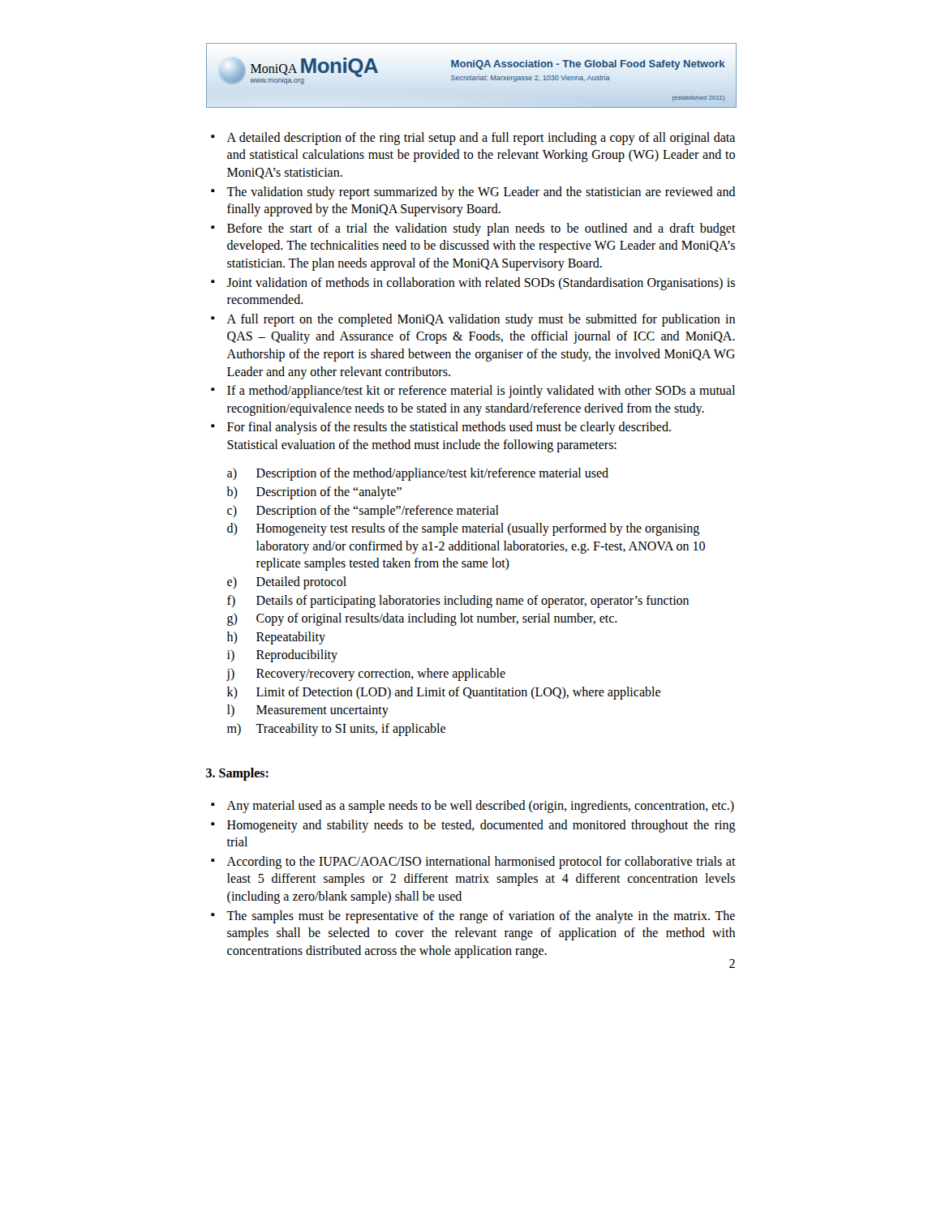MoniQA MoniQA www.moniqa.org
MoniQA Association - The Global Food Safety Network
Secretariat: Marxergasse 2, 1030 Vienna, Austria
(established 2011)
A detailed description of the ring trial setup and a full report including a copy of all original data and statistical calculations must be provided to the relevant Working Group (WG) Leader and to MoniQA’s statistician.
The validation study report summarized by the WG Leader and the statistician are reviewed and finally approved by the MoniQA Supervisory Board.
Before the start of a trial the validation study plan needs to be outlined and a draft budget developed. The technicalities need to be discussed with the respective WG Leader and MoniQA’s statistician. The plan needs approval of the MoniQA Supervisory Board.
Joint validation of methods in collaboration with related SODs (Standardisation Organisations) is recommended.
A full report on the completed MoniQA validation study must be submitted for publication in QAS – Quality and Assurance of Crops & Foods, the official journal of ICC and MoniQA. Authorship of the report is shared between the organiser of the study, the involved MoniQA WG Leader and any other relevant contributors.
If a method/appliance/test kit or reference material is jointly validated with other SODs a mutual recognition/equivalence needs to be stated in any standard/reference derived from the study.
For final analysis of the results the statistical methods used must be clearly described.
Statistical evaluation of the method must include the following parameters:
Description of the method/appliance/test kit/reference material used
Description of the “analyte”
Description of the “sample”/reference material
Homogeneity test results of the sample material (usually performed by the organising laboratory and/or confirmed by a1-2 additional laboratories, e.g. F-test, ANOVA on 10 replicate samples tested taken from the same lot)
Detailed protocol
Details of participating laboratories including name of operator, operator’s function
Copy of original results/data including lot number, serial number, etc.
Repeatability
Reproducibility
Recovery/recovery correction, where applicable
Limit of Detection (LOD) and Limit of Quantitation (LOQ), where applicable
Measurement uncertainty
Traceability to SI units, if applicable
3. Samples:
Any material used as a sample needs to be well described (origin, ingredients, concentration, etc.)
Homogeneity and stability needs to be tested, documented and monitored throughout the ring trial
According to the IUPAC/AOAC/ISO international harmonised protocol for collaborative trials at least 5 different samples or 2 different matrix samples at 4 different concentration levels (including a zero/blank sample) shall be used
The samples must be representative of the range of variation of the analyte in the matrix. The samples shall be selected to cover the relevant range of application of the method with concentrations distributed across the whole application range.
2